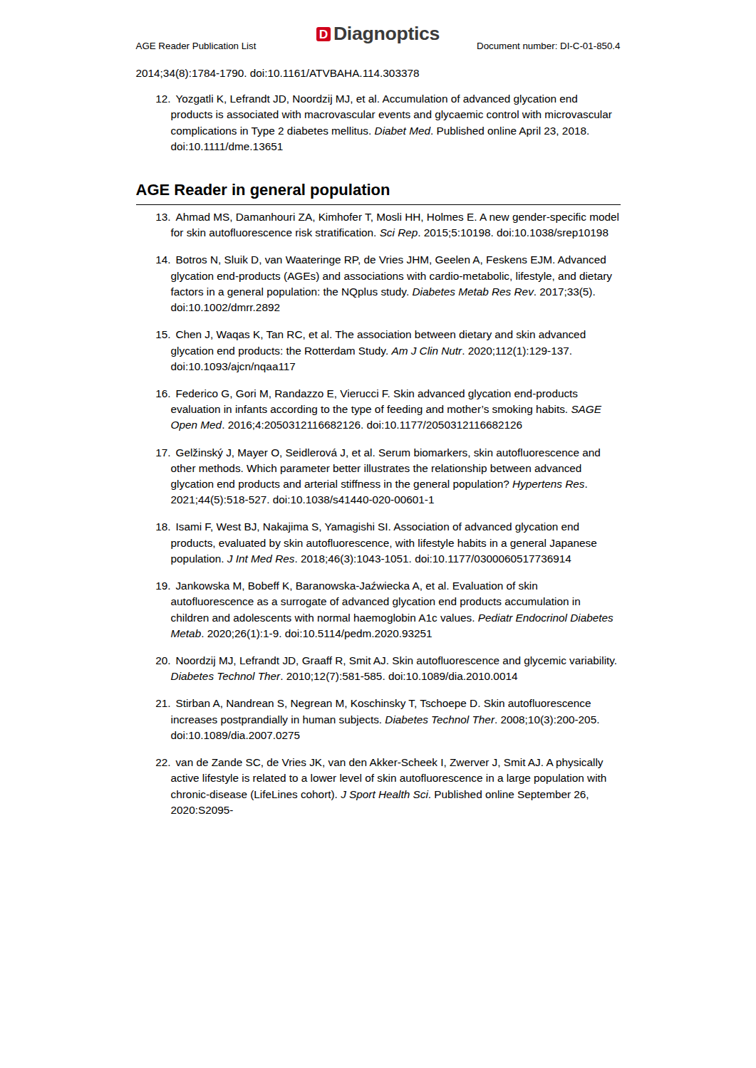DDiagnoptics
AGE Reader Publication List
Document number: DI-C-01-850.4
2014;34(8):1784-1790. doi:10.1161/ATVBAHA.114.303378
12. Yozgatli K, Lefrandt JD, Noordzij MJ, et al. Accumulation of advanced glycation end products is associated with macrovascular events and glycaemic control with microvascular complications in Type 2 diabetes mellitus. Diabet Med. Published online April 23, 2018. doi:10.1111/dme.13651
AGE Reader in general population
13. Ahmad MS, Damanhouri ZA, Kimhofer T, Mosli HH, Holmes E. A new gender-specific model for skin autofluorescence risk stratification. Sci Rep. 2015;5:10198. doi:10.1038/srep10198
14. Botros N, Sluik D, van Waateringe RP, de Vries JHM, Geelen A, Feskens EJM. Advanced glycation end-products (AGEs) and associations with cardio-metabolic, lifestyle, and dietary factors in a general population: the NQplus study. Diabetes Metab Res Rev. 2017;33(5). doi:10.1002/dmrr.2892
15. Chen J, Waqas K, Tan RC, et al. The association between dietary and skin advanced glycation end products: the Rotterdam Study. Am J Clin Nutr. 2020;112(1):129-137. doi:10.1093/ajcn/nqaa117
16. Federico G, Gori M, Randazzo E, Vierucci F. Skin advanced glycation end-products evaluation in infants according to the type of feeding and mother’s smoking habits. SAGE Open Med. 2016;4:2050312116682126. doi:10.1177/2050312116682126
17. Gelžinský J, Mayer O, Seidlerová J, et al. Serum biomarkers, skin autofluorescence and other methods. Which parameter better illustrates the relationship between advanced glycation end products and arterial stiffness in the general population? Hypertens Res. 2021;44(5):518-527. doi:10.1038/s41440-020-00601-1
18. Isami F, West BJ, Nakajima S, Yamagishi SI. Association of advanced glycation end products, evaluated by skin autofluorescence, with lifestyle habits in a general Japanese population. J Int Med Res. 2018;46(3):1043-1051. doi:10.1177/0300060517736914
19. Jankowska M, Bobeff K, Baranowska-Jaźwiecka A, et al. Evaluation of skin autofluorescence as a surrogate of advanced glycation end products accumulation in children and adolescents with normal haemoglobin A1c values. Pediatr Endocrinol Diabetes Metab. 2020;26(1):1-9. doi:10.5114/pedm.2020.93251
20. Noordzij MJ, Lefrandt JD, Graaff R, Smit AJ. Skin autofluorescence and glycemic variability. Diabetes Technol Ther. 2010;12(7):581-585. doi:10.1089/dia.2010.0014
21. Stirban A, Nandrean S, Negrean M, Koschinsky T, Tschoepe D. Skin autofluorescence increases postprandially in human subjects. Diabetes Technol Ther. 2008;10(3):200-205. doi:10.1089/dia.2007.0275
22. van de Zande SC, de Vries JK, van den Akker-Scheek I, Zwerver J, Smit AJ. A physically active lifestyle is related to a lower level of skin autofluorescence in a large population with chronic-disease (LifeLines cohort). J Sport Health Sci. Published online September 26, 2020:S2095-